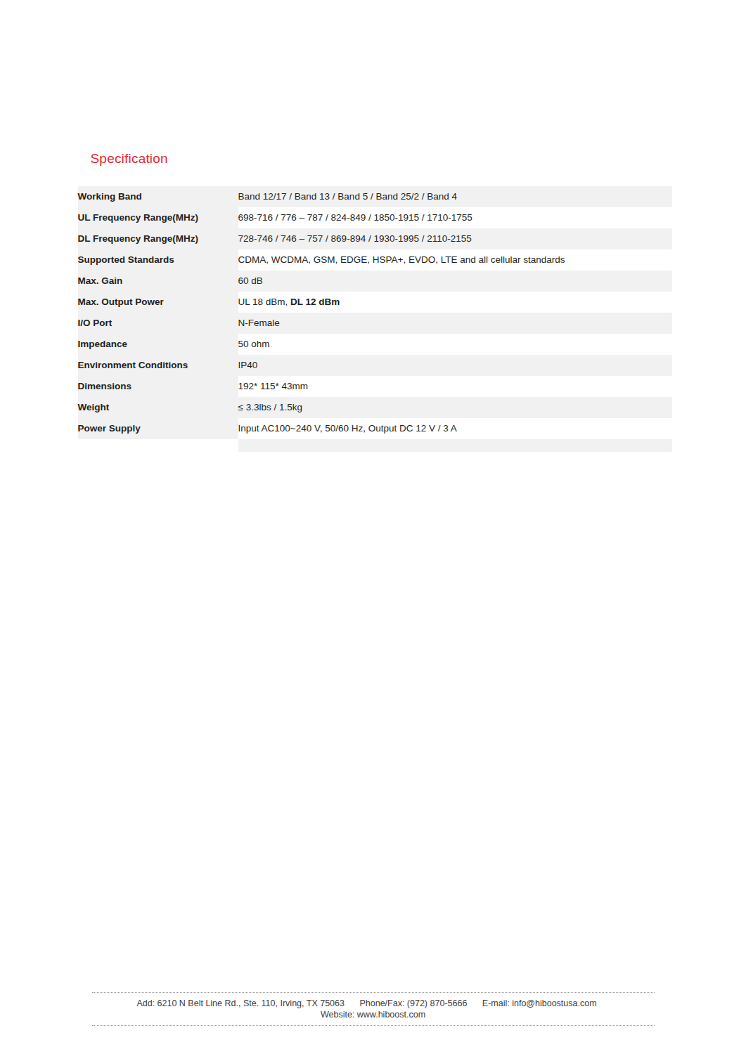Specification
| Working Band | Band 12/17 / Band 13 / Band 5 / Band 25/2 / Band 4 |
| UL Frequency Range(MHz) | 698-716 / 776 – 787 / 824-849 / 1850-1915 / 1710-1755 |
| DL Frequency Range(MHz) | 728-746 / 746 – 757 / 869-894 / 1930-1995 / 2110-2155 |
| Supported Standards | CDMA, WCDMA, GSM, EDGE, HSPA+, EVDO, LTE and all cellular standards |
| Max. Gain | 60 dB |
| Max. Output Power | UL 18 dBm, DL 12 dBm |
| I/O Port | N-Female |
| Impedance | 50 ohm |
| Environment Conditions | IP40 |
| Dimensions | 192* 115* 43mm |
| Weight | ≤ 3.3lbs / 1.5kg |
| Power Supply | Input AC100~240 V, 50/60 Hz, Output DC 12 V / 3 A |
Add: 6210 N Belt Line Rd., Ste. 110, Irving, TX 75063 Phone/Fax: (972) 870-5666 E-mail: info@hiboostusa.com
Website: www.hiboost.com